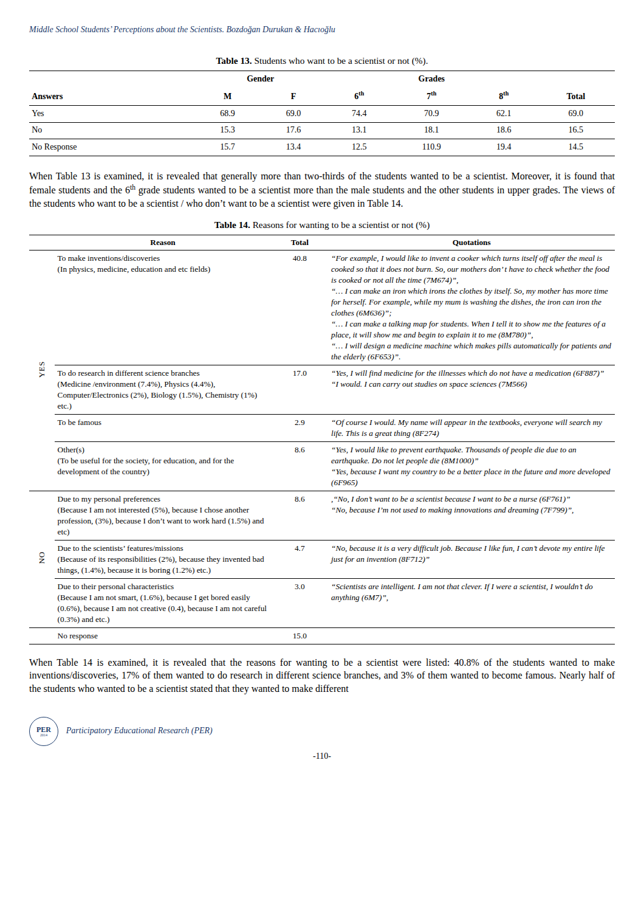Middle School Students’ Perceptions about the Scientists. Bozdoğan Durukan & Hacıoğlu
Table 13. Students who want to be a scientist or not (%).
| Answers | Gender | Grades | Total |
| --- | --- | --- | --- |
| M | F | 6 th | 7 th | 8 th |
| Yes | 68.9 | 69.0 | 74.4 | 70.9 | 62.1 | 69.0 |
| No | 15.3 | 17.6 | 13.1 | 18.1 | 18.6 | 16.5 |
| No Response | 15.7 | 13.4 | 12.5 | 110.9 | 19.4 | 14.5 |
When Table 13 is examined, it is revealed that generally more than two-thirds of the students wanted to be a scientist. Moreover, it is found that female students and the 6th grade students wanted to be a scientist more than the male students and the other students in upper grades. The views of the students who want to be a scientist / who don’t want to be a scientist were given in Table 14.
Table 14. Reasons for wanting to be a scientist or not (%)
| | Reason | Total | Quotations |
| --- | --- | --- | --- |
| YES | To make inventions/discoveries (In physics, medicine, education and etc fields) | 40.8 | “For example, I would like to invent a cooker which turns itself off after the meal is cooked so that it does not burn. So, our mothers don’ t have to check whether the food is cooked or not all the time (7M674)”, “… I can make an iron which irons the clothes by itself. So, my mother has more time for herself. For example, while my mum is washing the dishes, the iron can iron the clothes (6M636)”; “… I can make a talking map for students. When I tell it to show me the features of a place, it will show me and begin to explain it to me (8M780)”, “… I will design a medicine machine which makes pills automatically for patients and the elderly (6F653)”. |
| To do research in different science branches (Medicine /environment (7.4%), Physics (4.4%), Computer/Electronics (2%), Biology (1.5%), Chemistry (1%) etc.) | 17.0 | “Yes, I will find medicine for the illnesses which do not have a medication (6F887)” “I would. I can carry out studies on space sciences (7M566) |
| To be famous | 2.9 | “Of course I would. My name will appear in the textbooks, everyone will search my life. This is a great thing (8F274) |
| Other(s) (To be useful for the society, for education, and for the development of the country) | 8.6 | “Yes, I would like to prevent earthquake. Thousands of people die due to an earthquake. Do not let people die (8M1000)” “Yes, because I want my country to be a better place in the future and more developed (6F965) |
| NO | Due to my personal preferences (Because I am not interested (5%), because I chose another profession, (3%), because I don’t want to work hard (1.5%) and etc) | 8.6 | ,“No, I don’t want to be a scientist because I want to be a nurse (6F761)” “No, because I’m not used to making innovations and dreaming (7F799)”, |
| Due to the scientists’ features/missions (Because of its responsibilities (2%), because they invented bad things, (1.4%), because it is boring (1.2%) etc.) | 4.7 | “No, because it is a very difficult job. Because I like fun, I can’t devote my entire life just for an invention (8F712)” |
| Due to their personal characteristics (Because I am not smart, (1.6%), because I get bored easily (0.6%), because I am not creative (0.4), because I am not careful (0.3%) and etc.) | 3.0 | “Scientists are intelligent. I am not that clever. If I were a scientist, I wouldn’t do anything (6M7)”, |
| | No response | 15.0 | |
When Table 14 is examined, it is revealed that the reasons for wanting to be a scientist were listed: 40.8% of the students wanted to make inventions/discoveries, 17% of them wanted to do research in different science branches, and 3% of them wanted to become famous. Nearly half of the students who wanted to be a scientist stated that they wanted to make different
PER2014
Participatory Educational Research (PER)
-110-